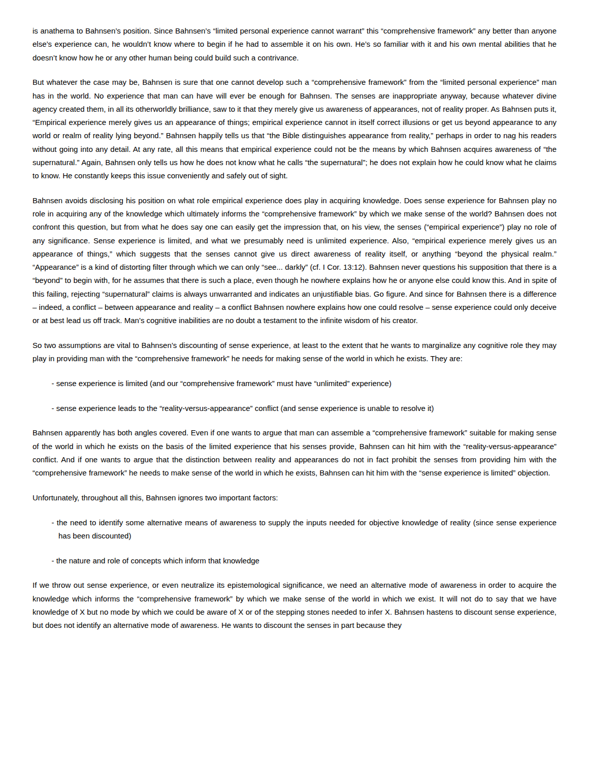is anathema to Bahnsen’s position. Since Bahnsen’s “limited personal experience cannot warrant” this “comprehensive framework” any better than anyone else’s experience can, he wouldn’t know where to begin if he had to assemble it on his own. He’s so familiar with it and his own mental abilities that he doesn’t know how he or any other human being could build such a contrivance.
But whatever the case may be, Bahnsen is sure that one cannot develop such a “comprehensive framework” from the “limited personal experience” man has in the world. No experience that man can have will ever be enough for Bahnsen. The senses are inappropriate anyway, because whatever divine agency created them, in all its otherworldly brilliance, saw to it that they merely give us awareness of appearances, not of reality proper. As Bahnsen puts it, “Empirical experience merely gives us an appearance of things; empirical experience cannot in itself correct illusions or get us beyond appearance to any world or realm of reality lying beyond.” Bahnsen happily tells us that “the Bible distinguishes appearance from reality,” perhaps in order to nag his readers without going into any detail. At any rate, all this means that empirical experience could not be the means by which Bahnsen acquires awareness of “the supernatural.” Again, Bahnsen only tells us how he does not know what he calls “the supernatural”; he does not explain how he could know what he claims to know. He constantly keeps this issue conveniently and safely out of sight.
Bahnsen avoids disclosing his position on what role empirical experience does play in acquiring knowledge. Does sense experience for Bahnsen play no role in acquiring any of the knowledge which ultimately informs the “comprehensive framework” by which we make sense of the world? Bahnsen does not confront this question, but from what he does say one can easily get the impression that, on his view, the senses (“empirical experience”) play no role of any significance. Sense experience is limited, and what we presumably need is unlimited experience. Also, “empirical experience merely gives us an appearance of things,” which suggests that the senses cannot give us direct awareness of reality itself, or anything “beyond the physical realm.” “Appearance” is a kind of distorting filter through which we can only “see... darkly” (cf. I Cor. 13:12). Bahnsen never questions his supposition that there is a “beyond” to begin with, for he assumes that there is such a place, even though he nowhere explains how he or anyone else could know this. And in spite of this failing, rejecting “supernatural” claims is always unwarranted and indicates an unjustifiable bias. Go figure. And since for Bahnsen there is a difference – indeed, a conflict – between appearance and reality – a conflict Bahnsen nowhere explains how one could resolve – sense experience could only deceive or at best lead us off track. Man’s cognitive inabilities are no doubt a testament to the infinite wisdom of his creator.
So two assumptions are vital to Bahnsen’s discounting of sense experience, at least to the extent that he wants to marginalize any cognitive role they may play in providing man with the “comprehensive framework” he needs for making sense of the world in which he exists. They are:
- sense experience is limited (and our “comprehensive framework” must have “unlimited” experience)
- sense experience leads to the “reality-versus-appearance” conflict (and sense experience is unable to resolve it)
Bahnsen apparently has both angles covered. Even if one wants to argue that man can assemble a “comprehensive framework” suitable for making sense of the world in which he exists on the basis of the limited experience that his senses provide, Bahnsen can hit him with the “reality-versus-appearance” conflict. And if one wants to argue that the distinction between reality and appearances do not in fact prohibit the senses from providing him with the “comprehensive framework” he needs to make sense of the world in which he exists, Bahnsen can hit him with the “sense experience is limited” objection.
Unfortunately, throughout all this, Bahnsen ignores two important factors:
- the need to identify some alternative means of awareness to supply the inputs needed for objective knowledge of reality (since sense experience has been discounted)
- the nature and role of concepts which inform that knowledge
If we throw out sense experience, or even neutralize its epistemological significance, we need an alternative mode of awareness in order to acquire the knowledge which informs the “comprehensive framework” by which we make sense of the world in which we exist. It will not do to say that we have knowledge of X but no mode by which we could be aware of X or of the stepping stones needed to infer X. Bahnsen hastens to discount sense experience, but does not identify an alternative mode of awareness. He wants to discount the senses in part because they